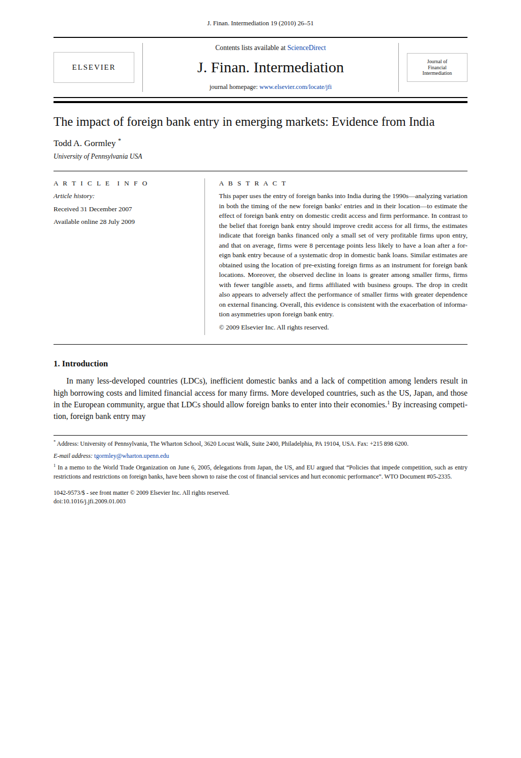J. Finan. Intermediation 19 (2010) 26–51
ELSEVIER
Contents lists available at ScienceDirect
J. Finan. Intermediation
journal homepage: www.elsevier.com/locate/jfi
Journal of
Financial
Intermediation
The impact of foreign bank entry in emerging markets: Evidence from India
Todd A. Gormley *
University of Pennsylvania USA
A R T I C L E I N F O
Article history:
Received 31 December 2007
Available online 28 July 2009
A B S T R A C T
This paper uses the entry of foreign banks into India during the 1990s—analyzing variation in both the timing of the new foreign banks' entries and in their location—to estimate the effect of foreign bank entry on domestic credit access and firm performance. In contrast to the belief that foreign bank entry should improve credit access for all firms, the estimates indicate that foreign banks financed only a small set of very profitable firms upon entry, and that on average, firms were 8 percentage points less likely to have a loan after a foreign bank entry because of a systematic drop in domestic bank loans. Similar estimates are obtained using the location of pre-existing foreign firms as an instrument for foreign bank locations. Moreover, the observed decline in loans is greater among smaller firms, firms with fewer tangible assets, and firms affiliated with business groups. The drop in credit also appears to adversely affect the performance of smaller firms with greater dependence on external financing. Overall, this evidence is consistent with the exacerbation of information asymmetries upon foreign bank entry.
© 2009 Elsevier Inc. All rights reserved.
1. Introduction
In many less-developed countries (LDCs), inefficient domestic banks and a lack of competition among lenders result in high borrowing costs and limited financial access for many firms. More developed countries, such as the US, Japan, and those in the European community, argue that LDCs should allow foreign banks to enter into their economies.1 By increasing competition, foreign bank entry may
* Address: University of Pennsylvania, The Wharton School, 3620 Locust Walk, Suite 2400, Philadelphia, PA 19104, USA. Fax: +215 898 6200.
E-mail address: tgormley@wharton.upenn.edu
1 In a memo to the World Trade Organization on June 6, 2005, delegations from Japan, the US, and EU argued that “Policies that impede competition, such as entry restrictions and restrictions on foreign banks, have been shown to raise the cost of financial services and hurt economic performance”. WTO Document #05-2335.
1042-9573/$ - see front matter © 2009 Elsevier Inc. All rights reserved.
doi:10.1016/j.jfi.2009.01.003